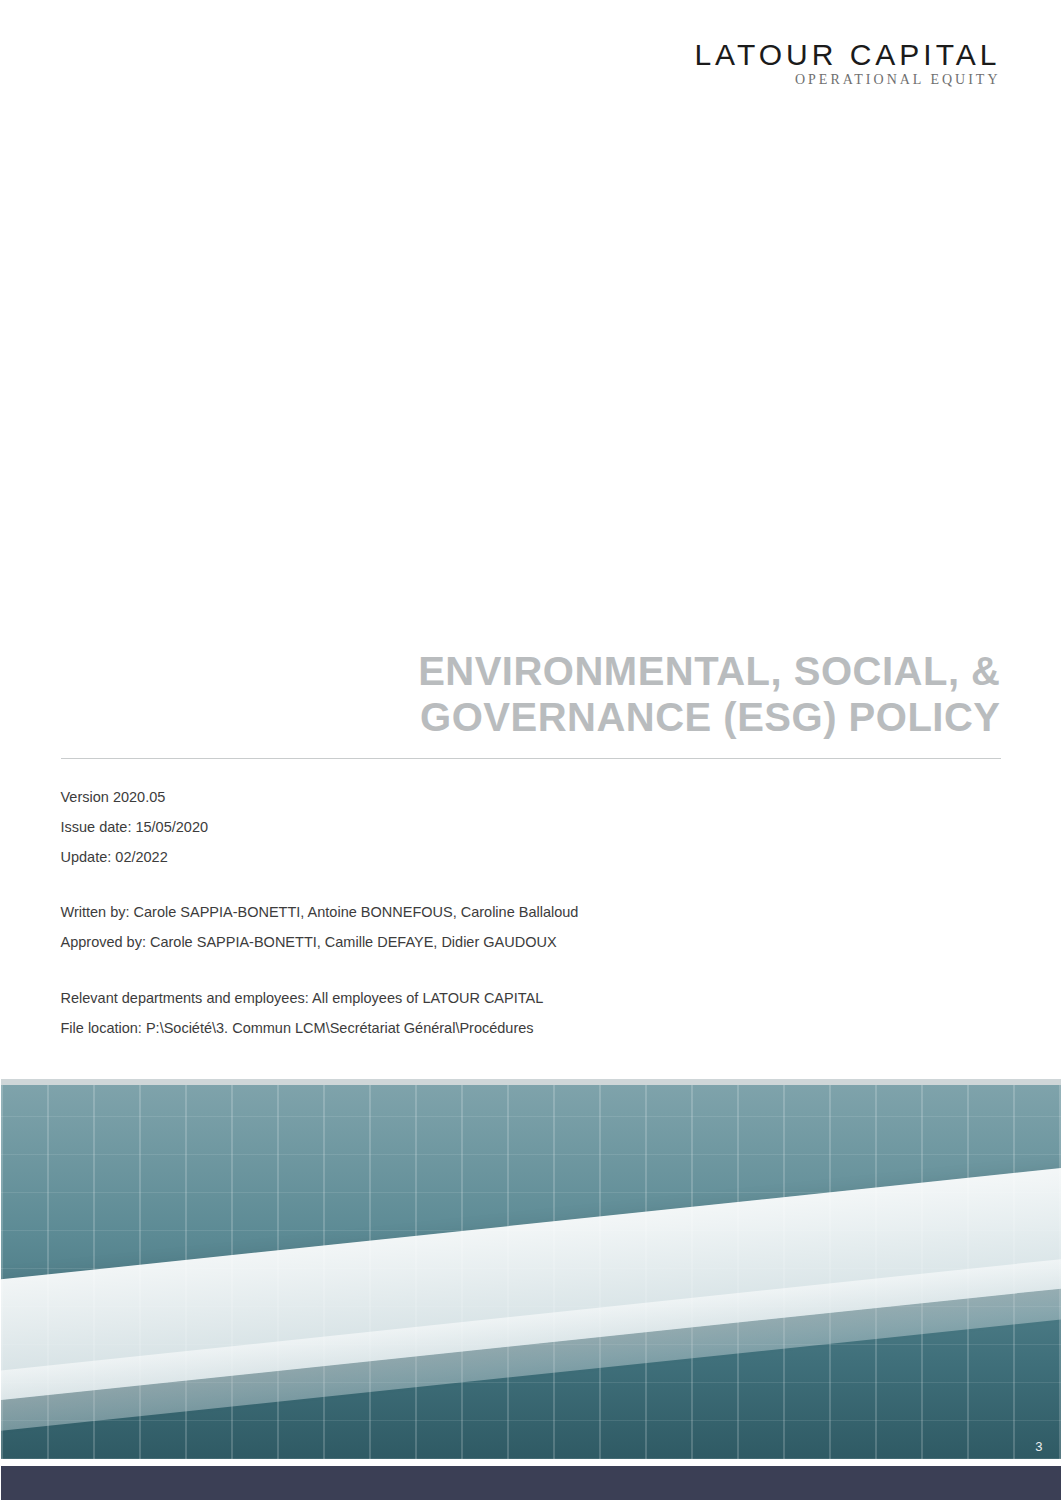LATOUR CAPITAL
OPERATIONAL EQUITY
ENVIRONMENTAL, SOCIAL, &
GOVERNANCE (ESG) POLICY
Version 2020.05
Issue date: 15/05/2020
Update: 02/2022
Written by: Carole SAPPIA-BONETTI, Antoine BONNEFOUS, Caroline Ballaloud
Approved by: Carole SAPPIA-BONETTI, Camille DEFAYE, Didier GAUDOUX
Relevant departments and employees: All employees of LATOUR CAPITAL
File location: P:\Société\3. Commun LCM\Secrétariat Général\Procédures
3